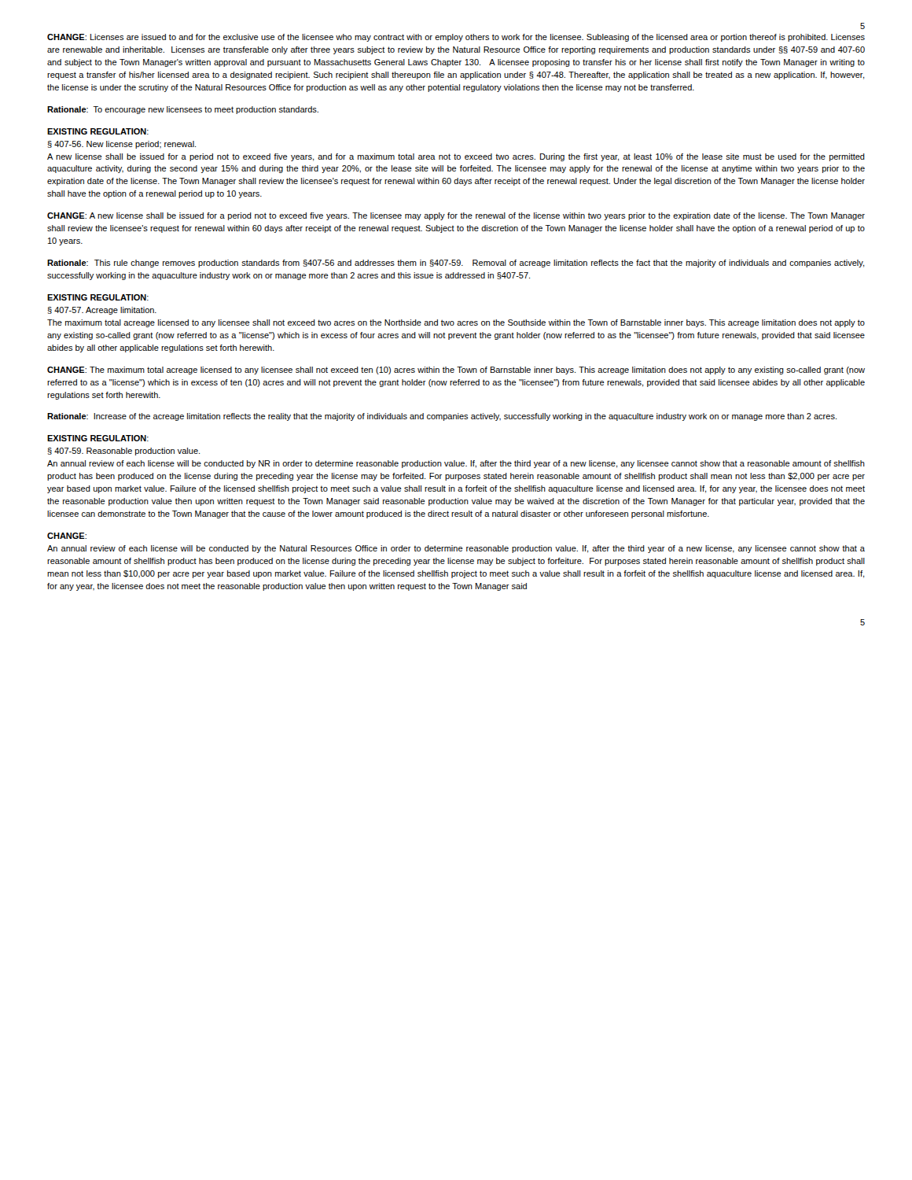5
CHANGE: Licenses are issued to and for the exclusive use of the licensee who may contract with or employ others to work for the licensee. Subleasing of the licensed area or portion thereof is prohibited. Licenses are renewable and inheritable. Licenses are transferable only after three years subject to review by the Natural Resource Office for reporting requirements and production standards under §§ 407-59 and 407-60 and subject to the Town Manager's written approval and pursuant to Massachusetts General Laws Chapter 130. A licensee proposing to transfer his or her license shall first notify the Town Manager in writing to request a transfer of his/her licensed area to a designated recipient. Such recipient shall thereupon file an application under § 407-48. Thereafter, the application shall be treated as a new application. If, however, the license is under the scrutiny of the Natural Resources Office for production as well as any other potential regulatory violations then the license may not be transferred.
Rationale: To encourage new licensees to meet production standards.
EXISTING REGULATION:
§ 407-56. New license period; renewal.
A new license shall be issued for a period not to exceed five years, and for a maximum total area not to exceed two acres. During the first year, at least 10% of the lease site must be used for the permitted aquaculture activity, during the second year 15% and during the third year 20%, or the lease site will be forfeited. The licensee may apply for the renewal of the license at anytime within two years prior to the expiration date of the license. The Town Manager shall review the licensee's request for renewal within 60 days after receipt of the renewal request. Under the legal discretion of the Town Manager the license holder shall have the option of a renewal period up to 10 years.
CHANGE: A new license shall be issued for a period not to exceed five years. The licensee may apply for the renewal of the license within two years prior to the expiration date of the license. The Town Manager shall review the licensee's request for renewal within 60 days after receipt of the renewal request. Subject to the discretion of the Town Manager the license holder shall have the option of a renewal period of up to 10 years.
Rationale: This rule change removes production standards from §407-56 and addresses them in §407-59. Removal of acreage limitation reflects the fact that the majority of individuals and companies actively, successfully working in the aquaculture industry work on or manage more than 2 acres and this issue is addressed in §407-57.
EXISTING REGULATION:
§ 407-57. Acreage limitation.
The maximum total acreage licensed to any licensee shall not exceed two acres on the Northside and two acres on the Southside within the Town of Barnstable inner bays. This acreage limitation does not apply to any existing so-called grant (now referred to as a "license") which is in excess of four acres and will not prevent the grant holder (now referred to as the "licensee") from future renewals, provided that said licensee abides by all other applicable regulations set forth herewith.
CHANGE: The maximum total acreage licensed to any licensee shall not exceed ten (10) acres within the Town of Barnstable inner bays. This acreage limitation does not apply to any existing so-called grant (now referred to as a "license") which is in excess of ten (10) acres and will not prevent the grant holder (now referred to as the "licensee") from future renewals, provided that said licensee abides by all other applicable regulations set forth herewith.
Rationale: Increase of the acreage limitation reflects the reality that the majority of individuals and companies actively, successfully working in the aquaculture industry work on or manage more than 2 acres.
EXISTING REGULATION:
§ 407-59. Reasonable production value.
An annual review of each license will be conducted by NR in order to determine reasonable production value. If, after the third year of a new license, any licensee cannot show that a reasonable amount of shellfish product has been produced on the license during the preceding year the license may be forfeited. For purposes stated herein reasonable amount of shellfish product shall mean not less than $2,000 per acre per year based upon market value. Failure of the licensed shellfish project to meet such a value shall result in a forfeit of the shellfish aquaculture license and licensed area. If, for any year, the licensee does not meet the reasonable production value then upon written request to the Town Manager said reasonable production value may be waived at the discretion of the Town Manager for that particular year, provided that the licensee can demonstrate to the Town Manager that the cause of the lower amount produced is the direct result of a natural disaster or other unforeseen personal misfortune.
CHANGE:
An annual review of each license will be conducted by the Natural Resources Office in order to determine reasonable production value. If, after the third year of a new license, any licensee cannot show that a reasonable amount of shellfish product has been produced on the license during the preceding year the license may be subject to forfeiture. For purposes stated herein reasonable amount of shellfish product shall mean not less than $10,000 per acre per year based upon market value. Failure of the licensed shellfish project to meet such a value shall result in a forfeit of the shellfish aquaculture license and licensed area. If, for any year, the licensee does not meet the reasonable production value then upon written request to the Town Manager said
5